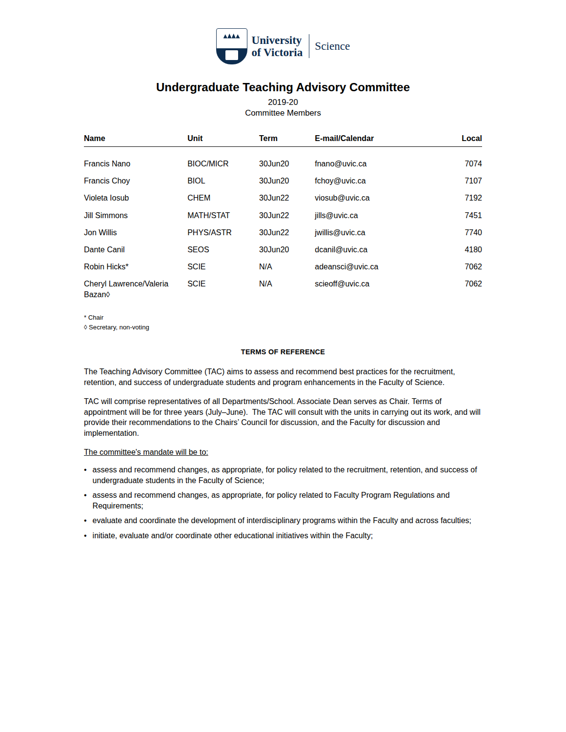University
of Victoria
Science
Undergraduate Teaching Advisory Committee
2019-20
Committee Members
| Name | Unit | Term | E-mail/Calendar | Local |
| --- | --- | --- | --- | --- |
| Francis Nano | BIOC/MICR | 30Jun20 | fnano@uvic.ca | 7074 |
| Francis Choy | BIOL | 30Jun20 | fchoy@uvic.ca | 7107 |
| Violeta Iosub | CHEM | 30Jun22 | viosub@uvic.ca | 7192 |
| Jill Simmons | MATH/STAT | 30Jun22 | jills@uvic.ca | 7451 |
| Jon Willis | PHYS/ASTR | 30Jun22 | jwillis@uvic.ca | 7740 |
| Dante Canil | SEOS | 30Jun20 | dcanil@uvic.ca | 4180 |
| Robin Hicks* | SCIE | N/A | adeansci@uvic.ca | 7062 |
| Cheryl Lawrence/Valeria Bazan◊ | SCIE | N/A | scieoff@uvic.ca | 7062 |
* Chair
◊ Secretary, non-voting
TERMS OF REFERENCE
The Teaching Advisory Committee (TAC) aims to assess and recommend best practices for the recruitment, retention, and success of undergraduate students and program enhancements in the Faculty of Science.
TAC will comprise representatives of all Departments/School. Associate Dean serves as Chair. Terms of appointment will be for three years (July–June). The TAC will consult with the units in carrying out its work, and will provide their recommendations to the Chairs’ Council for discussion, and the Faculty for discussion and implementation.
The committee's mandate will be to:
assess and recommend changes, as appropriate, for policy related to the recruitment, retention, and success of undergraduate students in the Faculty of Science;
assess and recommend changes, as appropriate, for policy related to Faculty Program Regulations and Requirements;
evaluate and coordinate the development of interdisciplinary programs within the Faculty and across faculties;
initiate, evaluate and/or coordinate other educational initiatives within the Faculty;